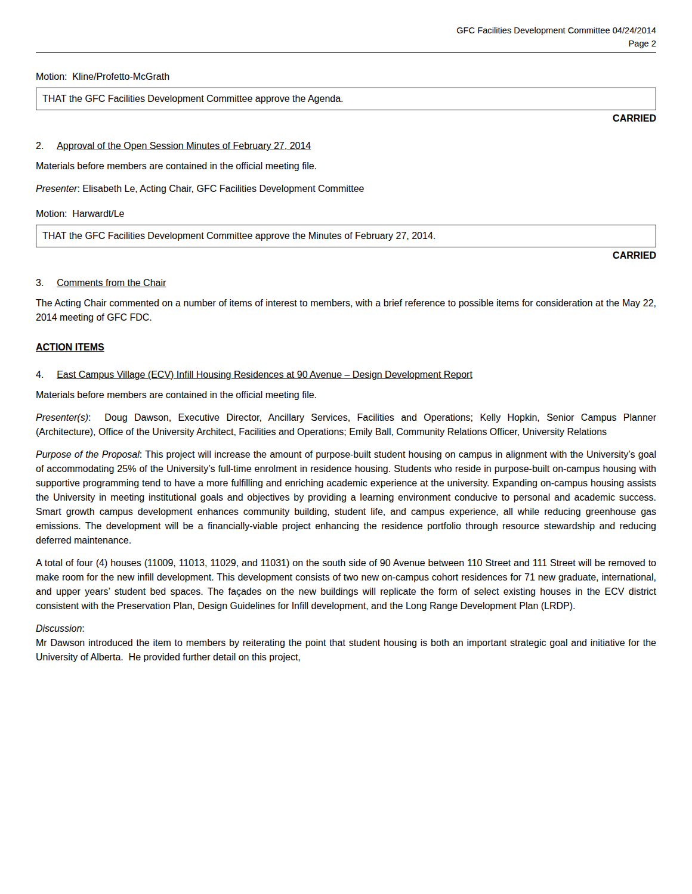GFC Facilities Development Committee 04/24/2014 Page 2
Motion: Kline/Profetto-McGrath
THAT the GFC Facilities Development Committee approve the Agenda.
CARRIED
2. Approval of the Open Session Minutes of February 27, 2014
Materials before members are contained in the official meeting file.
Presenter: Elisabeth Le, Acting Chair, GFC Facilities Development Committee
Motion: Harwardt/Le
THAT the GFC Facilities Development Committee approve the Minutes of February 27, 2014.
CARRIED
3. Comments from the Chair
The Acting Chair commented on a number of items of interest to members, with a brief reference to possible items for consideration at the May 22, 2014 meeting of GFC FDC.
ACTION ITEMS
4. East Campus Village (ECV) Infill Housing Residences at 90 Avenue – Design Development Report
Materials before members are contained in the official meeting file.
Presenter(s): Doug Dawson, Executive Director, Ancillary Services, Facilities and Operations; Kelly Hopkin, Senior Campus Planner (Architecture), Office of the University Architect, Facilities and Operations; Emily Ball, Community Relations Officer, University Relations
Purpose of the Proposal: This project will increase the amount of purpose-built student housing on campus in alignment with the University’s goal of accommodating 25% of the University’s full-time enrolment in residence housing. Students who reside in purpose-built on-campus housing with supportive programming tend to have a more fulfilling and enriching academic experience at the university. Expanding on-campus housing assists the University in meeting institutional goals and objectives by providing a learning environment conducive to personal and academic success. Smart growth campus development enhances community building, student life, and campus experience, all while reducing greenhouse gas emissions. The development will be a financially-viable project enhancing the residence portfolio through resource stewardship and reducing deferred maintenance.
A total of four (4) houses (11009, 11013, 11029, and 11031) on the south side of 90 Avenue between 110 Street and 111 Street will be removed to make room for the new infill development. This development consists of two new on-campus cohort residences for 71 new graduate, international, and upper years’ student bed spaces. The façades on the new buildings will replicate the form of select existing houses in the ECV district consistent with the Preservation Plan, Design Guidelines for Infill development, and the Long Range Development Plan (LRDP).
Discussion:
Mr Dawson introduced the item to members by reiterating the point that student housing is both an important strategic goal and initiative for the University of Alberta. He provided further detail on this project,